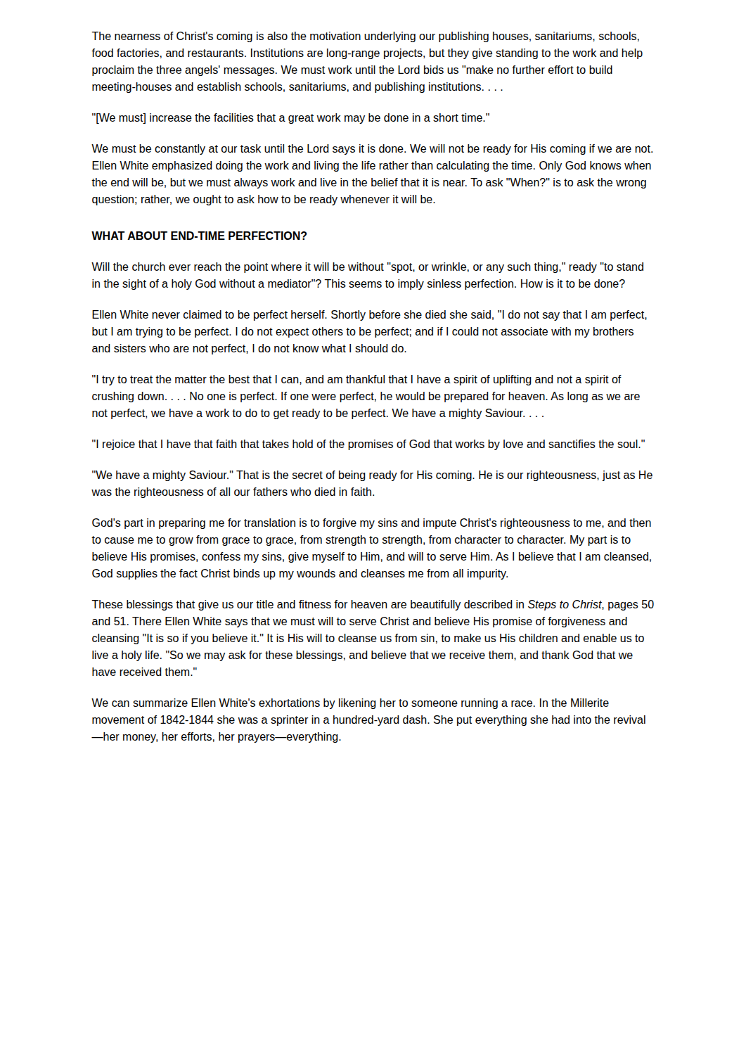The nearness of Christ's coming is also the motivation underlying our publishing houses, sanitariums, schools, food factories, and restaurants. Institutions are long-range projects, but they give standing to the work and help proclaim the three angels' messages. We must work until the Lord bids us "make no further effort to build meeting-houses and establish schools, sanitariums, and publishing institutions. . . .
"[We must] increase the facilities that a great work may be done in a short time."
We must be constantly at our task until the Lord says it is done. We will not be ready for His coming if we are not. Ellen White emphasized doing the work and living the life rather than calculating the time. Only God knows when the end will be, but we must always work and live in the belief that it is near. To ask "When?" is to ask the wrong question; rather, we ought to ask how to be ready whenever it will be.
WHAT ABOUT END-TIME PERFECTION?
Will the church ever reach the point where it will be without "spot, or wrinkle, or any such thing," ready "to stand in the sight of a holy God without a mediator"? This seems to imply sinless perfection. How is it to be done?
Ellen White never claimed to be perfect herself. Shortly before she died she said, "I do not say that I am perfect, but I am trying to be perfect. I do not expect others to be perfect; and if I could not associate with my brothers and sisters who are not perfect, I do not know what I should do.
"I try to treat the matter the best that I can, and am thankful that I have a spirit of uplifting and not a spirit of crushing down. . . . No one is perfect. If one were perfect, he would be prepared for heaven. As long as we are not perfect, we have a work to do to get ready to be perfect. We have a mighty Saviour. . . .
"I rejoice that I have that faith that takes hold of the promises of God that works by love and sanctifies the soul."
"We have a mighty Saviour." That is the secret of being ready for His coming. He is our righteousness, just as He was the righteousness of all our fathers who died in faith.
God's part in preparing me for translation is to forgive my sins and impute Christ's righteousness to me, and then to cause me to grow from grace to grace, from strength to strength, from character to character. My part is to believe His promises, confess my sins, give myself to Him, and will to serve Him. As I believe that I am cleansed, God supplies the fact Christ binds up my wounds and cleanses me from all impurity.
These blessings that give us our title and fitness for heaven are beautifully described in Steps to Christ, pages 50 and 51. There Ellen White says that we must will to serve Christ and believe His promise of forgiveness and cleansing "It is so if you believe it." It is His will to cleanse us from sin, to make us His children and enable us to live a holy life. "So we may ask for these blessings, and believe that we receive them, and thank God that we have received them."
We can summarize Ellen White's exhortations by likening her to someone running a race. In the Millerite movement of 1842-1844 she was a sprinter in a hundred-yard dash. She put everything she had into the revival—her money, her efforts, her prayers—everything.